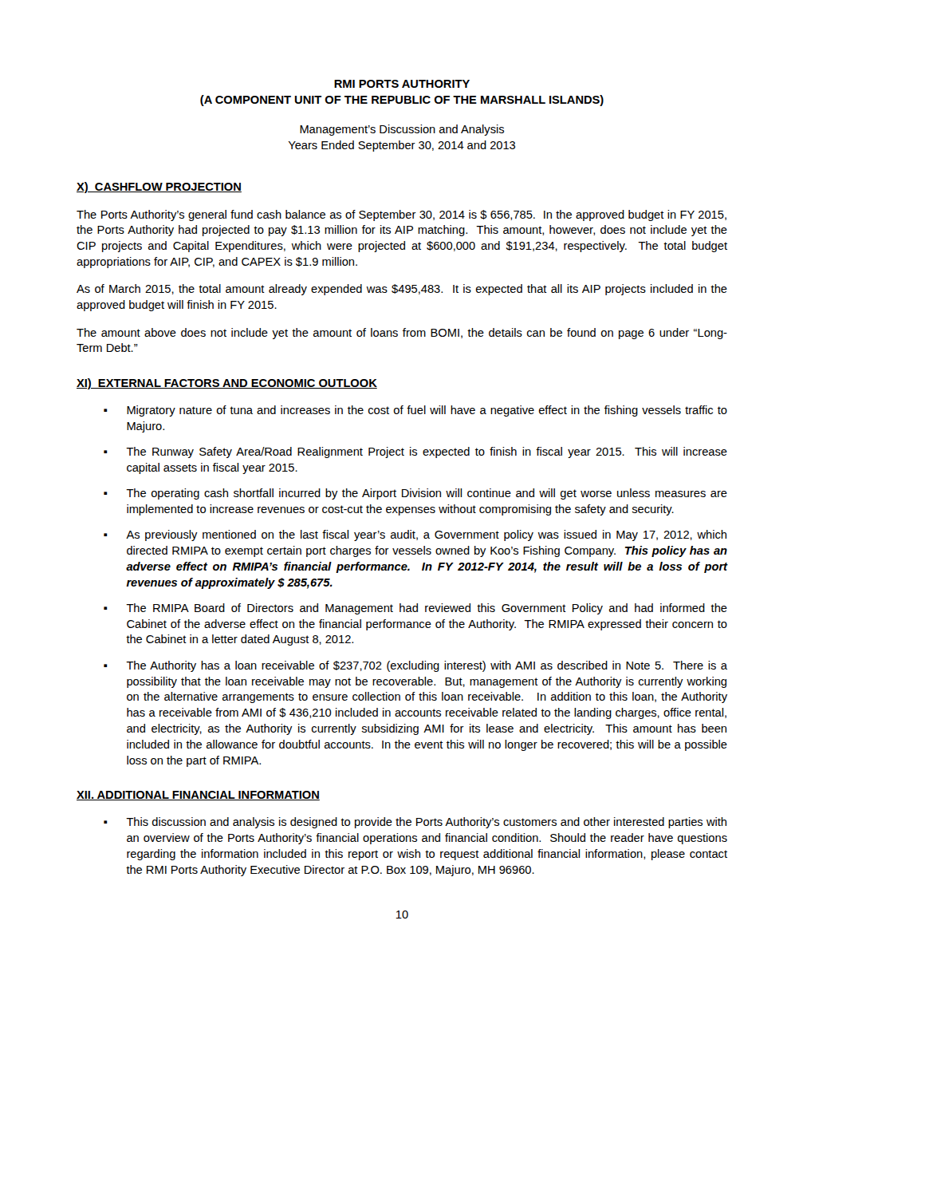RMI PORTS AUTHORITY
(A COMPONENT UNIT OF THE REPUBLIC OF THE MARSHALL ISLANDS)
Management’s Discussion and Analysis
Years Ended September 30, 2014 and 2013
X) CASHFLOW PROJECTION
The Ports Authority’s general fund cash balance as of September 30, 2014 is $ 656,785. In the approved budget in FY 2015, the Ports Authority had projected to pay $1.13 million for its AIP matching. This amount, however, does not include yet the CIP projects and Capital Expenditures, which were projected at $600,000 and $191,234, respectively. The total budget appropriations for AIP, CIP, and CAPEX is $1.9 million.
As of March 2015, the total amount already expended was $495,483. It is expected that all its AIP projects included in the approved budget will finish in FY 2015.
The amount above does not include yet the amount of loans from BOMI, the details can be found on page 6 under “Long-Term Debt.”
XI) EXTERNAL FACTORS AND ECONOMIC OUTLOOK
Migratory nature of tuna and increases in the cost of fuel will have a negative effect in the fishing vessels traffic to Majuro.
The Runway Safety Area/Road Realignment Project is expected to finish in fiscal year 2015. This will increase capital assets in fiscal year 2015.
The operating cash shortfall incurred by the Airport Division will continue and will get worse unless measures are implemented to increase revenues or cost-cut the expenses without compromising the safety and security.
As previously mentioned on the last fiscal year’s audit, a Government policy was issued in May 17, 2012, which directed RMIPA to exempt certain port charges for vessels owned by Koo’s Fishing Company. This policy has an adverse effect on RMIPA’s financial performance. In FY 2012-FY 2014, the result will be a loss of port revenues of approximately $ 285,675.
The RMIPA Board of Directors and Management had reviewed this Government Policy and had informed the Cabinet of the adverse effect on the financial performance of the Authority. The RMIPA expressed their concern to the Cabinet in a letter dated August 8, 2012.
The Authority has a loan receivable of $237,702 (excluding interest) with AMI as described in Note 5. There is a possibility that the loan receivable may not be recoverable. But, management of the Authority is currently working on the alternative arrangements to ensure collection of this loan receivable. In addition to this loan, the Authority has a receivable from AMI of $ 436,210 included in accounts receivable related to the landing charges, office rental, and electricity, as the Authority is currently subsidizing AMI for its lease and electricity. This amount has been included in the allowance for doubtful accounts. In the event this will no longer be recovered; this will be a possible loss on the part of RMIPA.
XII. ADDITIONAL FINANCIAL INFORMATION
This discussion and analysis is designed to provide the Ports Authority’s customers and other interested parties with an overview of the Ports Authority’s financial operations and financial condition. Should the reader have questions regarding the information included in this report or wish to request additional financial information, please contact the RMI Ports Authority Executive Director at P.O. Box 109, Majuro, MH 96960.
10